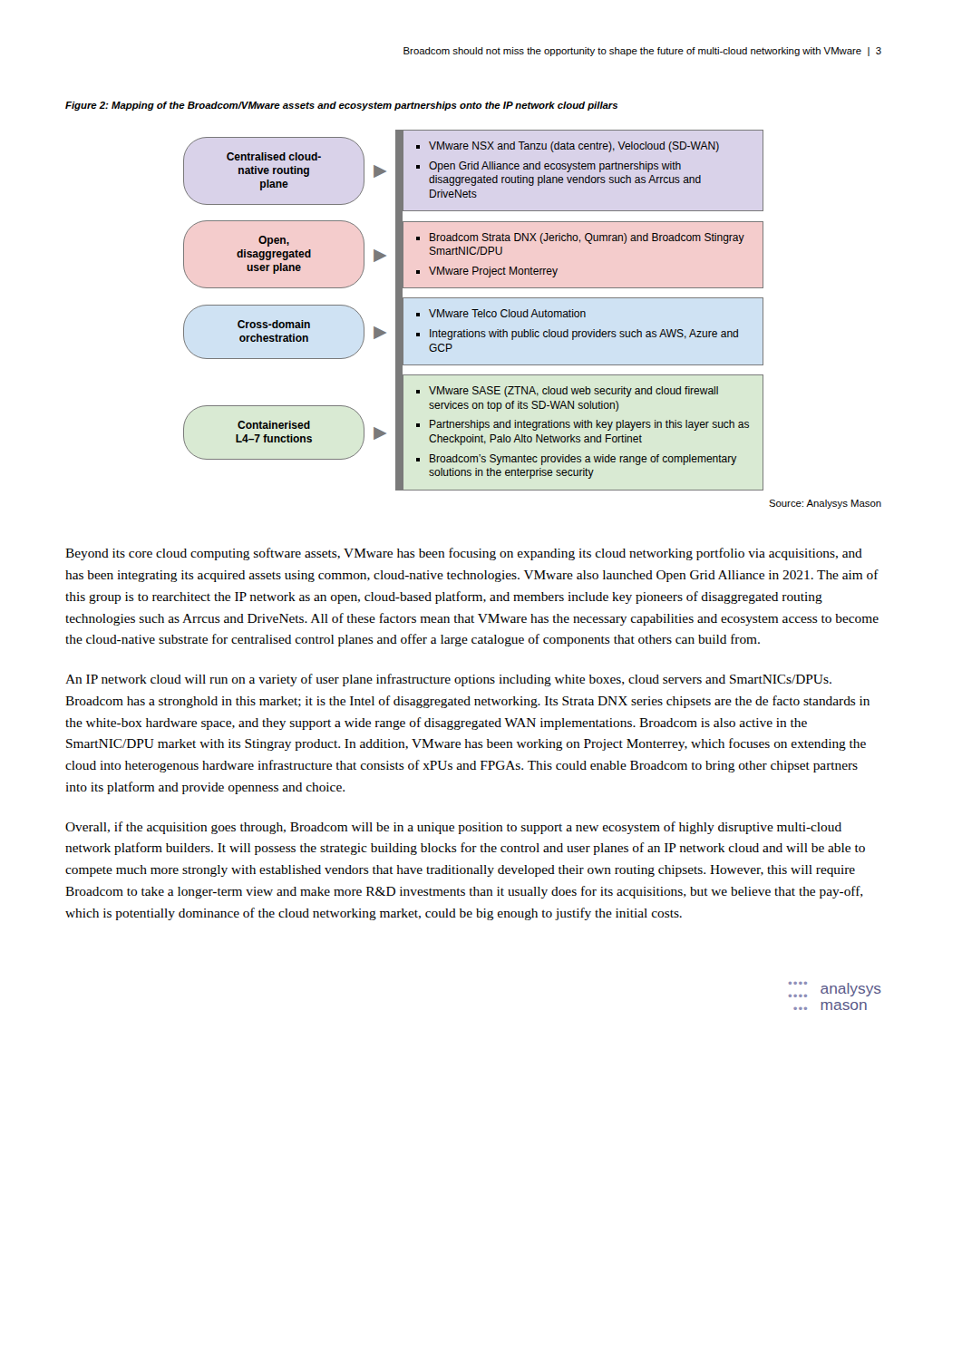Broadcom should not miss the opportunity to shape the future of multi-cloud networking with VMware | 3
Figure 2: Mapping of the Broadcom/VMware assets and ecosystem partnerships onto the IP network cloud pillars
| Centralised cloud- native routing plane | ▶ | | VMware NSX and Tanzu (data centre), Velocloud (SD-WAN) Open Grid Alliance and ecosystem partnerships with disaggregated routing plane vendors such as Arrcus and DriveNets |
| Open, disaggregated user plane | ▶ | | Broadcom Strata DNX (Jericho, Qumran) and Broadcom Stingray SmartNIC/DPU VMware Project Monterrey |
| Cross-domain orchestration | ▶ | | VMware Telco Cloud Automation Integrations with public cloud providers such as AWS, Azure and GCP |
| Containerised L4–7 functions | ▶ | | VMware SASE (ZTNA, cloud web security and cloud firewall services on top of its SD-WAN solution) Partnerships and integrations with key players in this layer such as Checkpoint, Palo Alto Networks and Fortinet Broadcom’s Symantec provides a wide range of complementary solutions in the enterprise security |
Source: Analysys Mason
Beyond its core cloud computing software assets, VMware has been focusing on expanding its cloud networking portfolio via acquisitions, and has been integrating its acquired assets using common, cloud-native technologies. VMware also launched Open Grid Alliance in 2021. The aim of this group is to rearchitect the IP network as an open, cloud-based platform, and members include key pioneers of disaggregated routing technologies such as Arrcus and DriveNets. All of these factors mean that VMware has the necessary capabilities and ecosystem access to become the cloud-native substrate for centralised control planes and offer a large catalogue of components that others can build from.
An IP network cloud will run on a variety of user plane infrastructure options including white boxes, cloud servers and SmartNICs/DPUs. Broadcom has a stronghold in this market; it is the Intel of disaggregated networking. Its Strata DNX series chipsets are the de facto standards in the white-box hardware space, and they support a wide range of disaggregated WAN implementations. Broadcom is also active in the SmartNIC/DPU market with its Stingray product. In addition, VMware has been working on Project Monterrey, which focuses on extending the cloud into heterogenous hardware infrastructure that consists of xPUs and FPGAs. This could enable Broadcom to bring other chipset partners into its platform and provide openness and choice.
Overall, if the acquisition goes through, Broadcom will be in a unique position to support a new ecosystem of highly disruptive multi-cloud network platform builders. It will possess the strategic building blocks for the control and user planes of an IP network cloud and will be able to compete much more strongly with established vendors that have traditionally developed their own routing chipsets. However, this will require Broadcom to take a longer-term view and make more R&D investments than it usually does for its acquisitions, but we believe that the pay-off, which is potentially dominance of the cloud networking market, could be big enough to justify the initial costs.
••••
••••
••• analysys
mason